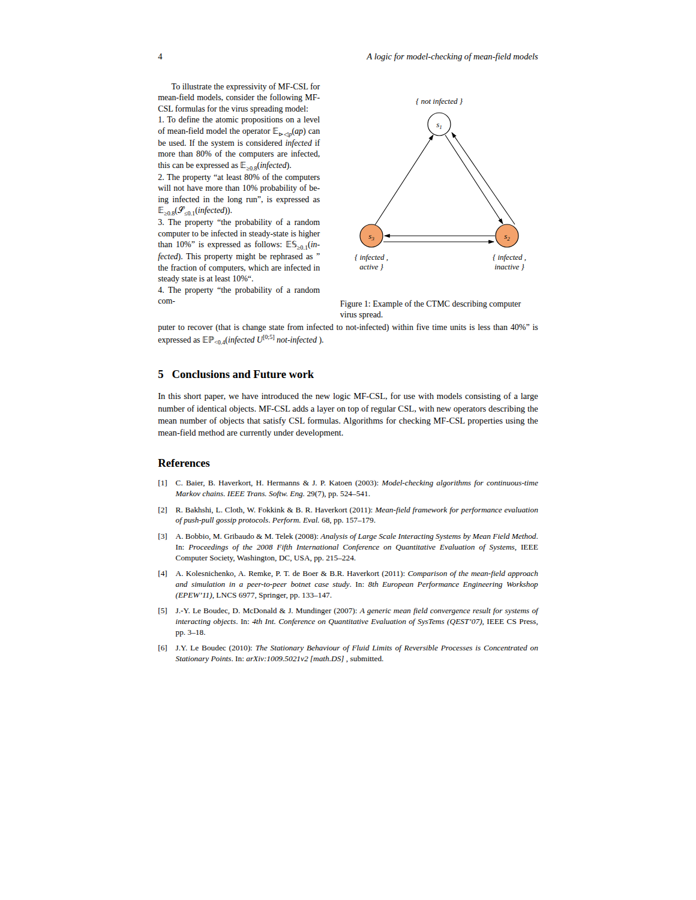4 A logic for model-checking of mean-field models
To illustrate the expressivity of MF-CSL for mean-field models, consider the following MF-CSL formulas for the virus spreading model:
1. To define the atomic propositions on a level of mean-field model the operator 𝔼⊳◁p(ap) can be used. If the system is considered infected if more than 80% of the computers are infected, this can be expressed as 𝔼≥0.8(infected).
2. The property “at least 80% of the computers will not have more than 10% probability of being infected in the long run”, is expressed as 𝔼≥0.8(𝒮≤0.1(infected)).
3. The property “the probability of a random computer to be infected in steady-state is higher than 10%” is expressed as follows: 𝔼𝕊≥0.1(infected). This property might be rephrased as ” the fraction of computers, which are infected in steady state is at least 10%“.
4. The property “the probability of a random com-
{ not infected } s1 s3 s2 { infected , active } { infected , inactive }
Figure 1: Example of the CTMC describing computer virus spread.
puter to recover (that is change state from infected to not-infected) within five time units is less than 40%” is expressed as 𝔼ℙ<0.4(infected U[0;5] not-infected ).
5 Conclusions and Future work
In this short paper, we have introduced the new logic MF-CSL, for use with models consisting of a large number of identical objects. MF-CSL adds a layer on top of regular CSL, with new operators describing the mean number of objects that satisfy CSL formulas. Algorithms for checking MF-CSL properties using the mean-field method are currently under development.
References
[1] C. Baier, B. Haverkort, H. Hermanns & J. P. Katoen (2003): Model-checking algorithms for continuous-time Markov chains. IEEE Trans. Softw. Eng. 29(7), pp. 524–541.
[2] R. Bakhshi, L. Cloth, W. Fokkink & B. R. Haverkort (2011): Mean-field framework for performance evaluation of push-pull gossip protocols. Perform. Eval. 68, pp. 157–179.
[3] A. Bobbio, M. Gribaudo & M. Telek (2008): Analysis of Large Scale Interacting Systems by Mean Field Method. In: Proceedings of the 2008 Fifth International Conference on Quantitative Evaluation of Systems, IEEE Computer Society, Washington, DC, USA, pp. 215–224.
[4] A. Kolesnichenko, A. Remke, P. T. de Boer & B.R. Haverkort (2011): Comparison of the mean-field approach and simulation in a peer-to-peer botnet case study. In: 8th European Performance Engineering Workshop (EPEW’11), LNCS 6977, Springer, pp. 133–147.
[5] J.-Y. Le Boudec, D. McDonald & J. Mundinger (2007): A generic mean field convergence result for systems of interacting objects. In: 4th Int. Conference on Quantitative Evaluation of SysTems (QEST’07), IEEE CS Press, pp. 3–18.
[6] J.Y. Le Boudec (2010): The Stationary Behaviour of Fluid Limits of Reversible Processes is Concentrated on Stationary Points. In: arXiv:1009.5021v2 [math.DS] , submitted.